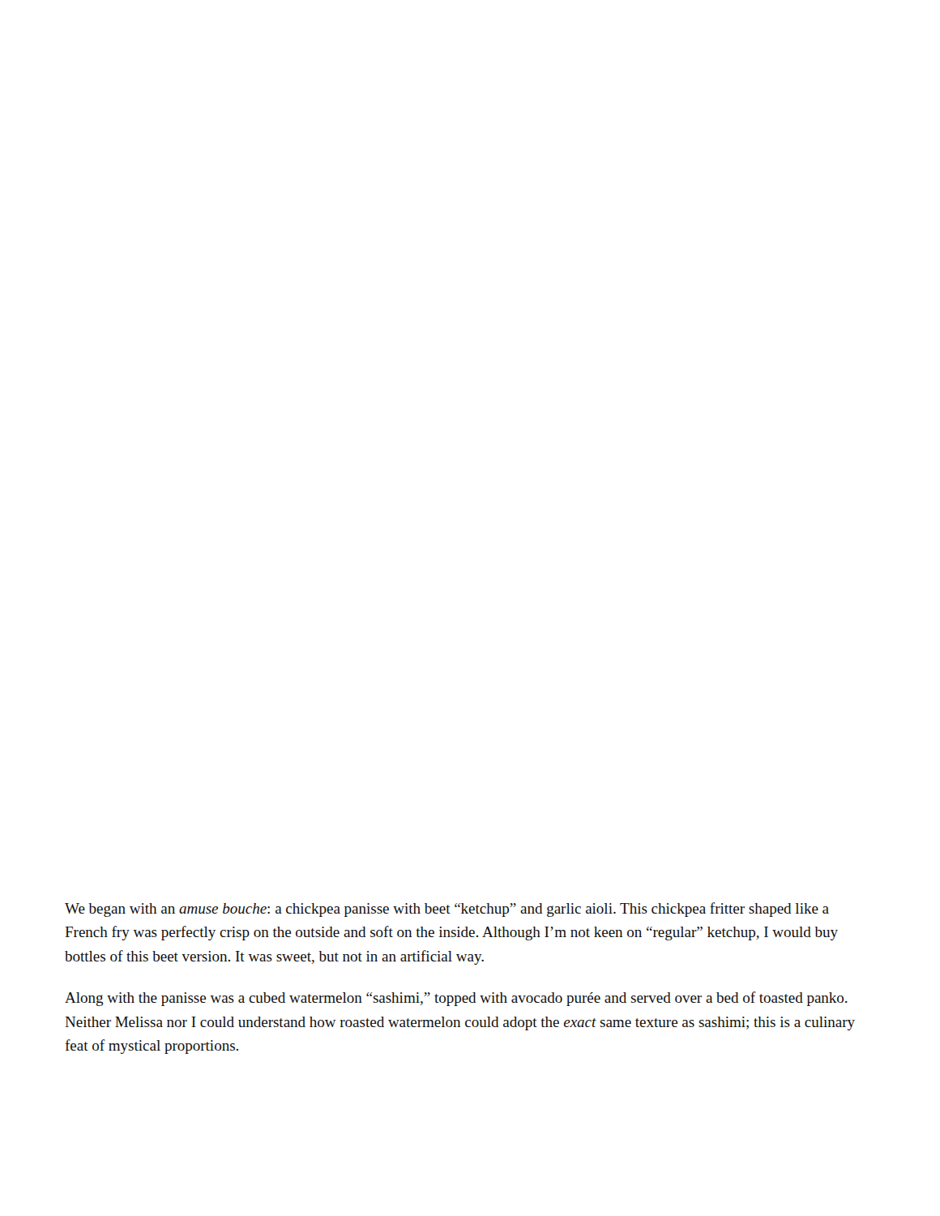We began with an amuse bouche: a chickpea panisse with beet “ketchup” and garlic aioli. This chickpea fritter shaped like a French fry was perfectly crisp on the outside and soft on the inside. Although I’m not keen on “regular” ketchup, I would buy bottles of this beet version. It was sweet, but not in an artificial way.
Along with the panisse was a cubed watermelon “sashimi,” topped with avocado purée and served over a bed of toasted panko. Neither Melissa nor I could understand how roasted watermelon could adopt the exact same texture as sashimi; this is a culinary feat of mystical proportions.